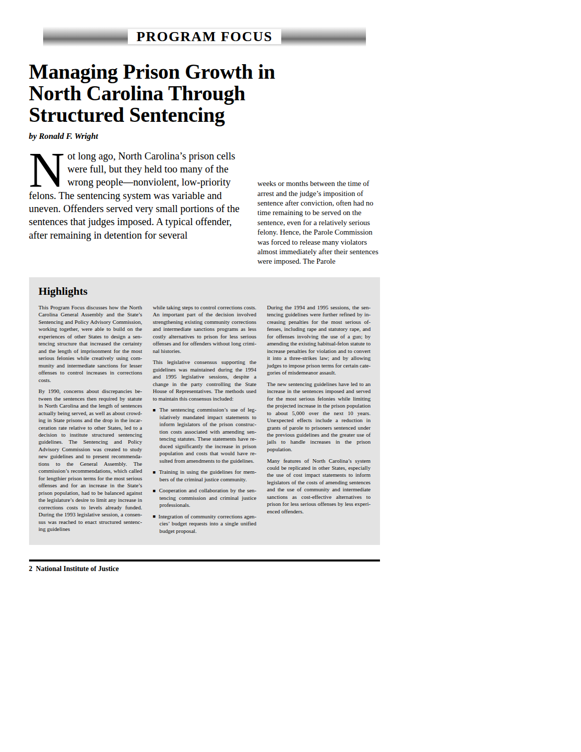PROGRAM FOCUS
Managing Prison Growth in North Carolina Through Structured Sentencing
by Ronald F. Wright
Not long ago, North Carolina’s prison cells were full, but they held too many of the wrong people—nonviolent, low-priority felons. The sentencing system was variable and uneven. Offenders served very small portions of the sentences that judges imposed. A typical offender, after remaining in detention for several
weeks or months between the time of arrest and the judge’s imposition of sentence after conviction, often had no time remaining to be served on the sentence, even for a relatively serious felony. Hence, the Parole Commission was forced to release many violators almost immediately after their sentences were imposed. The Parole
Highlights
This Program Focus discusses how the North Carolina General Assembly and the State’s Sentencing and Policy Advisory Commission, working together, were able to build on the experiences of other States to design a sentencing structure that increased the certainty and the length of imprisonment for the most serious felonies while creatively using community and intermediate sanctions for lesser offenses to control increases in corrections costs.
By 1990, concerns about discrepancies between the sentences then required by statute in North Carolina and the length of sentences actually being served, as well as about crowding in State prisons and the drop in the incarceration rate relative to other States, led to a decision to institute structured sentencing guidelines. The Sentencing and Policy Advisory Commission was created to study new guidelines and to present recommendations to the General Assembly. The commission’s recommendations, which called for lengthier prison terms for the most serious offenses and for an increase in the State’s prison population, had to be balanced against the legislature’s desire to limit any increase in corrections costs to levels already funded. During the 1993 legislative session, a consensus was reached to enact structured sentencing guidelines
while taking steps to control corrections costs. An important part of the decision involved strengthening existing community corrections and intermediate sanctions programs as less costly alternatives to prison for less serious offenses and for offenders without long criminal histories.
This legislative consensus supporting the guidelines was maintained during the 1994 and 1995 legislative sessions, despite a change in the party controlling the State House of Representatives. The methods used to maintain this consensus included:
■The sentencing commission’s use of legislatively mandated impact statements to inform legislators of the prison construction costs associated with amending sentencing statutes. These statements have reduced significantly the increase in prison population and costs that would have resulted from amendments to the guidelines.
■Training in using the guidelines for members of the criminal justice community.
■Cooperation and collaboration by the sentencing commission and criminal justice professionals.
■Integration of community corrections agencies’ budget requests into a single unified budget proposal.
During the 1994 and 1995 sessions, the sentencing guidelines were further refined by increasing penalties for the most serious offenses, including rape and statutory rape, and for offenses involving the use of a gun; by amending the existing habitual-felon statute to increase penalties for violation and to convert it into a three-strikes law; and by allowing judges to impose prison terms for certain categories of misdemeanor assault.
The new sentencing guidelines have led to an increase in the sentences imposed and served for the most serious felonies while limiting the projected increase in the prison population to about 5,000 over the next 10 years. Unexpected effects include a reduction in grants of parole to prisoners sentenced under the previous guidelines and the greater use of jails to handle increases in the prison population.
Many features of North Carolina’s system could be replicated in other States, especially the use of cost impact statements to inform legislators of the costs of amending sentences and the use of community and intermediate sanctions as cost-effective alternatives to prison for less serious offenses by less experienced offenders.
2 National Institute of Justice